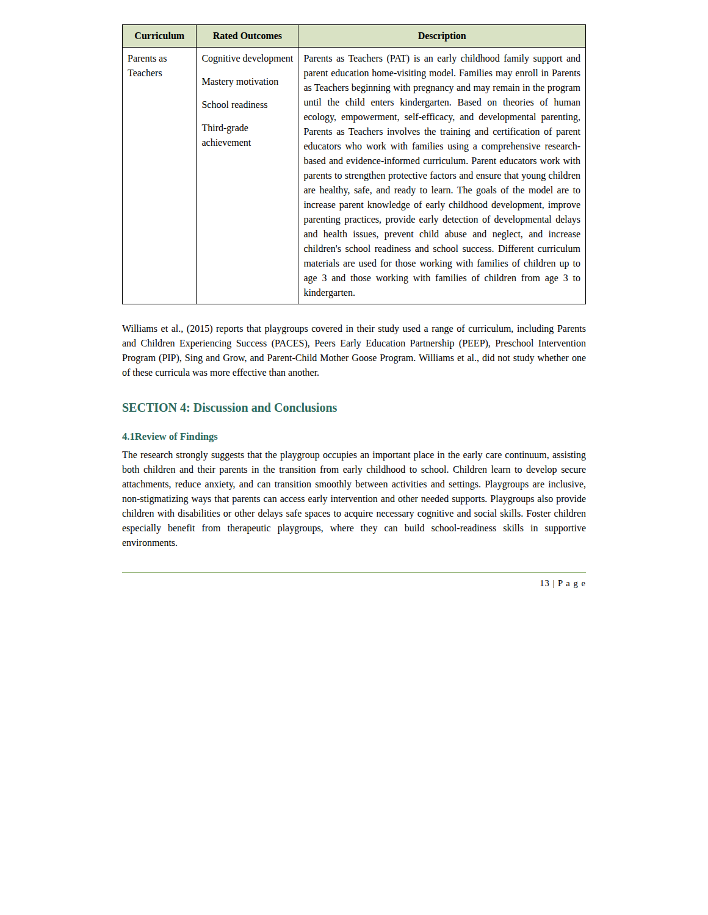| Curriculum | Rated Outcomes | Description |
| --- | --- | --- |
| Parents as Teachers | Cognitive development Mastery motivation School readiness Third-grade achievement | Parents as Teachers (PAT) is an early childhood family support and parent education home-visiting model. Families may enroll in Parents as Teachers beginning with pregnancy and may remain in the program until the child enters kindergarten. Based on theories of human ecology, empowerment, self-efficacy, and developmental parenting, Parents as Teachers involves the training and certification of parent educators who work with families using a comprehensive research-based and evidence-informed curriculum. Parent educators work with parents to strengthen protective factors and ensure that young children are healthy, safe, and ready to learn. The goals of the model are to increase parent knowledge of early childhood development, improve parenting practices, provide early detection of developmental delays and health issues, prevent child abuse and neglect, and increase children's school readiness and school success. Different curriculum materials are used for those working with families of children up to age 3 and those working with families of children from age 3 to kindergarten. |
Williams et al., (2015) reports that playgroups covered in their study used a range of curriculum, including Parents and Children Experiencing Success (PACES), Peers Early Education Partnership (PEEP), Preschool Intervention Program (PIP), Sing and Grow, and Parent-Child Mother Goose Program. Williams et al., did not study whether one of these curricula was more effective than another.
SECTION 4: Discussion and Conclusions
4.1Review of Findings
The research strongly suggests that the playgroup occupies an important place in the early care continuum, assisting both children and their parents in the transition from early childhood to school. Children learn to develop secure attachments, reduce anxiety, and can transition smoothly between activities and settings. Playgroups are inclusive, non-stigmatizing ways that parents can access early intervention and other needed supports. Playgroups also provide children with disabilities or other delays safe spaces to acquire necessary cognitive and social skills. Foster children especially benefit from therapeutic playgroups, where they can build school-readiness skills in supportive environments.
13 | P a g e